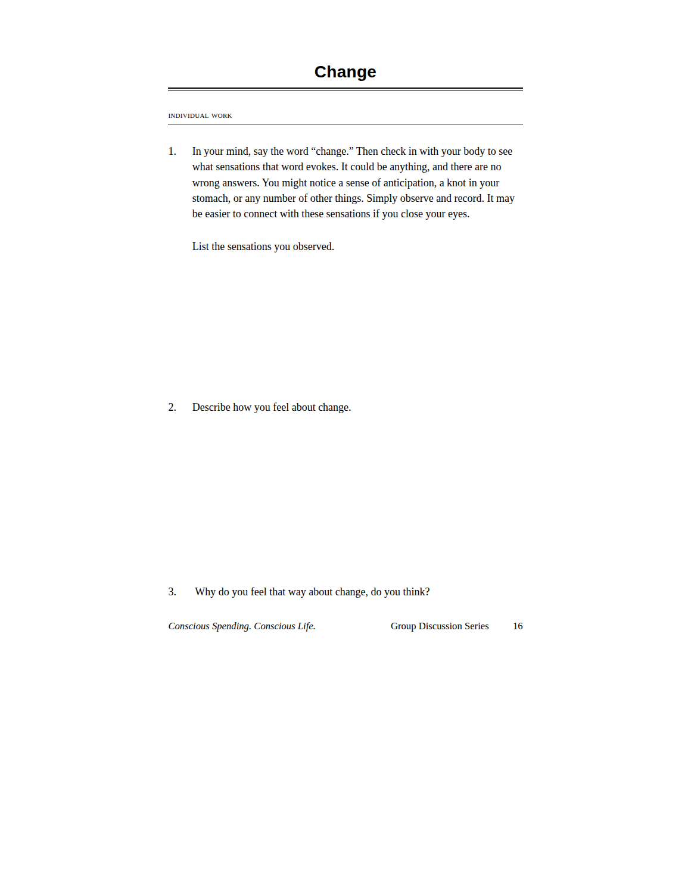Change
Individual Work
1.
In your mind, say the word “change.” Then check in with your body to see what sensations that word evokes. It could be anything, and there are no wrong answers. You might notice a sense of anticipation, a knot in your stomach, or any number of other things. Simply observe and record. It may be easier to connect with these sensations if you close your eyes.
List the sensations you observed.
2.
Describe how you feel about change.
3.
Why do you feel that way about change, do you think?
Conscious Spending. Conscious Life.
Group Discussion Series16